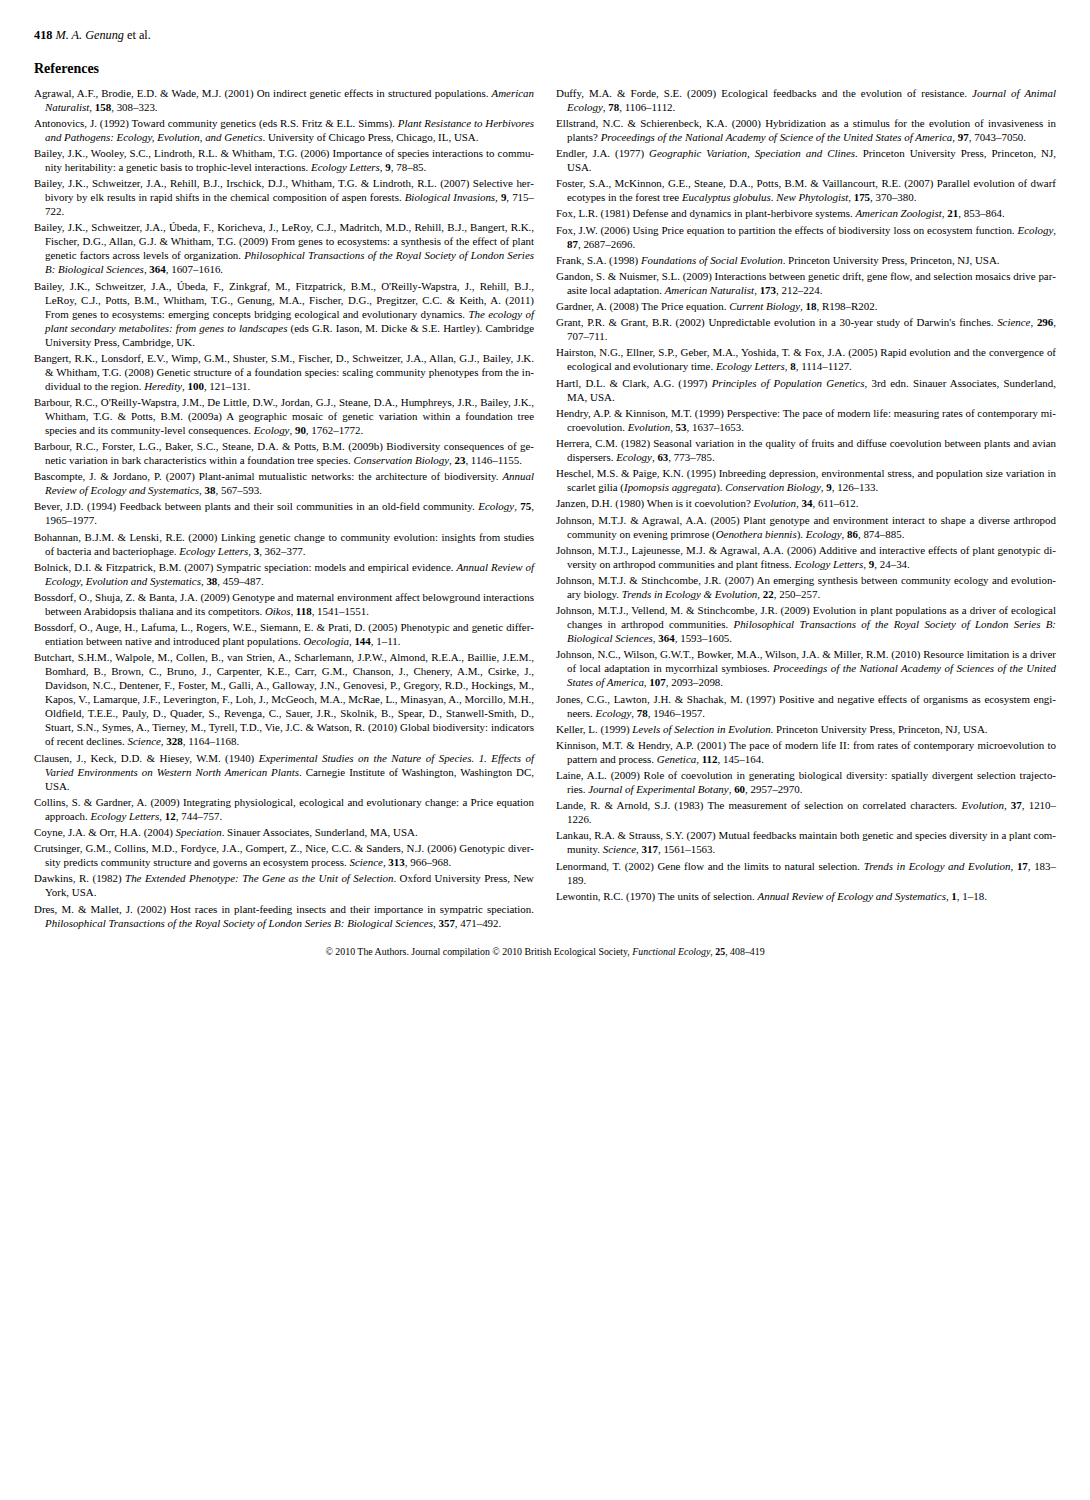418 M. A. Genung et al.
References
Agrawal, A.F., Brodie, E.D. & Wade, M.J. (2001) On indirect genetic effects in structured populations. American Naturalist, 158, 308–323.
Antonovics, J. (1992) Toward community genetics (eds R.S. Fritz & E.L. Simms). Plant Resistance to Herbivores and Pathogens: Ecology, Evolution, and Genetics. University of Chicago Press, Chicago, IL, USA.
Bailey, J.K., Wooley, S.C., Lindroth, R.L. & Whitham, T.G. (2006) Importance of species interactions to community heritability: a genetic basis to trophic-level interactions. Ecology Letters, 9, 78–85.
Bailey, J.K., Schweitzer, J.A., Rehill, B.J., Irschick, D.J., Whitham, T.G. & Lindroth, R.L. (2007) Selective herbivory by elk results in rapid shifts in the chemical composition of aspen forests. Biological Invasions, 9, 715–722.
Bailey, J.K., Schweitzer, J.A., Úbeda, F., Koricheva, J., LeRoy, C.J., Madritch, M.D., Rehill, B.J., Bangert, R.K., Fischer, D.G., Allan, G.J. & Whitham, T.G. (2009) From genes to ecosystems: a synthesis of the effect of plant genetic factors across levels of organization. Philosophical Transactions of the Royal Society of London Series B: Biological Sciences, 364, 1607–1616.
Bailey, J.K., Schweitzer, J.A., Úbeda, F., Zinkgraf, M., Fitzpatrick, B.M., O'Reilly-Wapstra, J., Rehill, B.J., LeRoy, C.J., Potts, B.M., Whitham, T.G., Genung, M.A., Fischer, D.G., Pregitzer, C.C. & Keith, A. (2011) From genes to ecosystems: emerging concepts bridging ecological and evolutionary dynamics. The ecology of plant secondary metabolites: from genes to landscapes (eds G.R. Iason, M. Dicke & S.E. Hartley). Cambridge University Press, Cambridge, UK.
Bangert, R.K., Lonsdorf, E.V., Wimp, G.M., Shuster, S.M., Fischer, D., Schweitzer, J.A., Allan, G.J., Bailey, J.K. & Whitham, T.G. (2008) Genetic structure of a foundation species: scaling community phenotypes from the individual to the region. Heredity, 100, 121–131.
Barbour, R.C., O'Reilly-Wapstra, J.M., De Little, D.W., Jordan, G.J., Steane, D.A., Humphreys, J.R., Bailey, J.K., Whitham, T.G. & Potts, B.M. (2009a) A geographic mosaic of genetic variation within a foundation tree species and its community-level consequences. Ecology, 90, 1762–1772.
Barbour, R.C., Forster, L.G., Baker, S.C., Steane, D.A. & Potts, B.M. (2009b) Biodiversity consequences of genetic variation in bark characteristics within a foundation tree species. Conservation Biology, 23, 1146–1155.
Bascompte, J. & Jordano, P. (2007) Plant-animal mutualistic networks: the architecture of biodiversity. Annual Review of Ecology and Systematics, 38, 567–593.
Bever, J.D. (1994) Feedback between plants and their soil communities in an old-field community. Ecology, 75, 1965–1977.
Bohannan, B.J.M. & Lenski, R.E. (2000) Linking genetic change to community evolution: insights from studies of bacteria and bacteriophage. Ecology Letters, 3, 362–377.
Bolnick, D.I. & Fitzpatrick, B.M. (2007) Sympatric speciation: models and empirical evidence. Annual Review of Ecology, Evolution and Systematics, 38, 459–487.
Bossdorf, O., Shuja, Z. & Banta, J.A. (2009) Genotype and maternal environment affect belowground interactions between Arabidopsis thaliana and its competitors. Oikos, 118, 1541–1551.
Bossdorf, O., Auge, H., Lafuma, L., Rogers, W.E., Siemann, E. & Prati, D. (2005) Phenotypic and genetic differentiation between native and introduced plant populations. Oecologia, 144, 1–11.
Butchart, S.H.M., Walpole, M., Collen, B., van Strien, A., Scharlemann, J.P.W., Almond, R.E.A., Baillie, J.E.M., Bomhard, B., Brown, C., Bruno, J., Carpenter, K.E., Carr, G.M., Chanson, J., Chenery, A.M., Csirke, J., Davidson, N.C., Dentener, F., Foster, M., Galli, A., Galloway, J.N., Genovesi, P., Gregory, R.D., Hockings, M., Kapos, V., Lamarque, J.F., Leverington, F., Loh, J., McGeoch, M.A., McRae, L., Minasyan, A., Morcillo, M.H., Oldfield, T.E.E., Pauly, D., Quader, S., Revenga, C., Sauer, J.R., Skolnik, B., Spear, D., Stanwell-Smith, D., Stuart, S.N., Symes, A., Tierney, M., Tyrell, T.D., Vie, J.C. & Watson, R. (2010) Global biodiversity: indicators of recent declines. Science, 328, 1164–1168.
Clausen, J., Keck, D.D. & Hiesey, W.M. (1940) Experimental Studies on the Nature of Species. 1. Effects of Varied Environments on Western North American Plants. Carnegie Institute of Washington, Washington DC, USA.
Collins, S. & Gardner, A. (2009) Integrating physiological, ecological and evolutionary change: a Price equation approach. Ecology Letters, 12, 744–757.
Coyne, J.A. & Orr, H.A. (2004) Speciation. Sinauer Associates, Sunderland, MA, USA.
Crutsinger, G.M., Collins, M.D., Fordyce, J.A., Gompert, Z., Nice, C.C. & Sanders, N.J. (2006) Genotypic diversity predicts community structure and governs an ecosystem process. Science, 313, 966–968.
Dawkins, R. (1982) The Extended Phenotype: The Gene as the Unit of Selection. Oxford University Press, New York, USA.
Dres, M. & Mallet, J. (2002) Host races in plant-feeding insects and their importance in sympatric speciation. Philosophical Transactions of the Royal Society of London Series B: Biological Sciences, 357, 471–492.
Duffy, M.A. & Forde, S.E. (2009) Ecological feedbacks and the evolution of resistance. Journal of Animal Ecology, 78, 1106–1112.
Ellstrand, N.C. & Schierenbeck, K.A. (2000) Hybridization as a stimulus for the evolution of invasiveness in plants? Proceedings of the National Academy of Science of the United States of America, 97, 7043–7050.
Endler, J.A. (1977) Geographic Variation, Speciation and Clines. Princeton University Press, Princeton, NJ, USA.
Foster, S.A., McKinnon, G.E., Steane, D.A., Potts, B.M. & Vaillancourt, R.E. (2007) Parallel evolution of dwarf ecotypes in the forest tree Eucalyptus globulus. New Phytologist, 175, 370–380.
Fox, L.R. (1981) Defense and dynamics in plant-herbivore systems. American Zoologist, 21, 853–864.
Fox, J.W. (2006) Using Price equation to partition the effects of biodiversity loss on ecosystem function. Ecology, 87, 2687–2696.
Frank, S.A. (1998) Foundations of Social Evolution. Princeton University Press, Princeton, NJ, USA.
Gandon, S. & Nuismer, S.L. (2009) Interactions between genetic drift, gene flow, and selection mosaics drive parasite local adaptation. American Naturalist, 173, 212–224.
Gardner, A. (2008) The Price equation. Current Biology, 18, R198–R202.
Grant, P.R. & Grant, B.R. (2002) Unpredictable evolution in a 30-year study of Darwin's finches. Science, 296, 707–711.
Hairston, N.G., Ellner, S.P., Geber, M.A., Yoshida, T. & Fox, J.A. (2005) Rapid evolution and the convergence of ecological and evolutionary time. Ecology Letters, 8, 1114–1127.
Hartl, D.L. & Clark, A.G. (1997) Principles of Population Genetics, 3rd edn. Sinauer Associates, Sunderland, MA, USA.
Hendry, A.P. & Kinnison, M.T. (1999) Perspective: The pace of modern life: measuring rates of contemporary microevolution. Evolution, 53, 1637–1653.
Herrera, C.M. (1982) Seasonal variation in the quality of fruits and diffuse coevolution between plants and avian dispersers. Ecology, 63, 773–785.
Heschel, M.S. & Paige, K.N. (1995) Inbreeding depression, environmental stress, and population size variation in scarlet gilia (Ipomopsis aggregata). Conservation Biology, 9, 126–133.
Janzen, D.H. (1980) When is it coevolution? Evolution, 34, 611–612.
Johnson, M.T.J. & Agrawal, A.A. (2005) Plant genotype and environment interact to shape a diverse arthropod community on evening primrose (Oenothera biennis). Ecology, 86, 874–885.
Johnson, M.T.J., Lajeunesse, M.J. & Agrawal, A.A. (2006) Additive and interactive effects of plant genotypic diversity on arthropod communities and plant fitness. Ecology Letters, 9, 24–34.
Johnson, M.T.J. & Stinchcombe, J.R. (2007) An emerging synthesis between community ecology and evolutionary biology. Trends in Ecology & Evolution, 22, 250–257.
Johnson, M.T.J., Vellend, M. & Stinchcombe, J.R. (2009) Evolution in plant populations as a driver of ecological changes in arthropod communities. Philosophical Transactions of the Royal Society of London Series B: Biological Sciences, 364, 1593–1605.
Johnson, N.C., Wilson, G.W.T., Bowker, M.A., Wilson, J.A. & Miller, R.M. (2010) Resource limitation is a driver of local adaptation in mycorrhizal symbioses. Proceedings of the National Academy of Sciences of the United States of America, 107, 2093–2098.
Jones, C.G., Lawton, J.H. & Shachak, M. (1997) Positive and negative effects of organisms as ecosystem engineers. Ecology, 78, 1946–1957.
Keller, L. (1999) Levels of Selection in Evolution. Princeton University Press, Princeton, NJ, USA.
Kinnison, M.T. & Hendry, A.P. (2001) The pace of modern life II: from rates of contemporary microevolution to pattern and process. Genetica, 112, 145–164.
Laine, A.L. (2009) Role of coevolution in generating biological diversity: spatially divergent selection trajectories. Journal of Experimental Botany, 60, 2957–2970.
Lande, R. & Arnold, S.J. (1983) The measurement of selection on correlated characters. Evolution, 37, 1210–1226.
Lankau, R.A. & Strauss, S.Y. (2007) Mutual feedbacks maintain both genetic and species diversity in a plant community. Science, 317, 1561–1563.
Lenormand, T. (2002) Gene flow and the limits to natural selection. Trends in Ecology and Evolution, 17, 183–189.
Lewontin, R.C. (1970) The units of selection. Annual Review of Ecology and Systematics, 1, 1–18.
© 2010 The Authors. Journal compilation © 2010 British Ecological Society, Functional Ecology, 25, 408–419